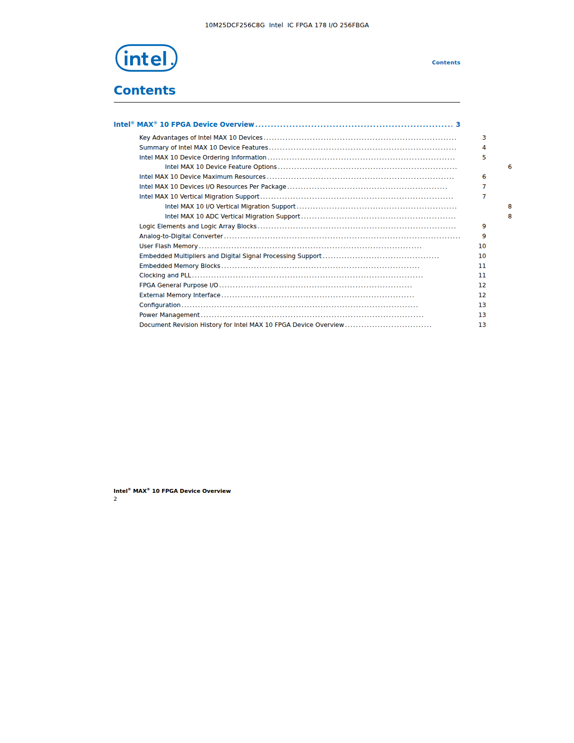10M25DCF256C8G Intel IC FPGA 178 I/O 256FBGA
Contents
Contents
Intel® MAX® 10 FPGA Device Overview ............................................................................ 3
Key Advantages of Intel MAX 10 Devices ....................................................................... 3
Summary of Intel MAX 10 Device Features ..................................................................... 4
Intel MAX 10 Device Ordering Information ..................................................................... 5
Intel MAX 10 Device Feature Options .................................................................. 6
Intel MAX 10 Device Maximum Resources ..................................................................... 6
Intel MAX 10 Devices I/O Resources Per Package ........................................................... 7
Intel MAX 10 Vertical Migration Support ....................................................................... 7
Intel MAX 10 I/O Vertical Migration Support ........................................................... 8
Intel MAX 10 ADC Vertical Migration Support ......................................................... 8
Logic Elements and Logic Array Blocks ......................................................................... 9
Analog-to-Digital Converter ....................................................................................... 9
User Flash Memory .................................................................................. 10
Embedded Multipliers and Digital Signal Processing Support ........................................... 10
Embedded Memory Blocks ......................................................................... 11
Clocking and PLL ..................................................................................... 11
FPGA General Purpose I/O ....................................................................... 12
External Memory Interface ....................................................................... 12
Configuration ....................................................................................... 13
Power Management .................................................................................. 13
Document Revision History for Intel MAX 10 FPGA Device Overview ................................ 13
Intel® MAX® 10 FPGA Device Overview
2